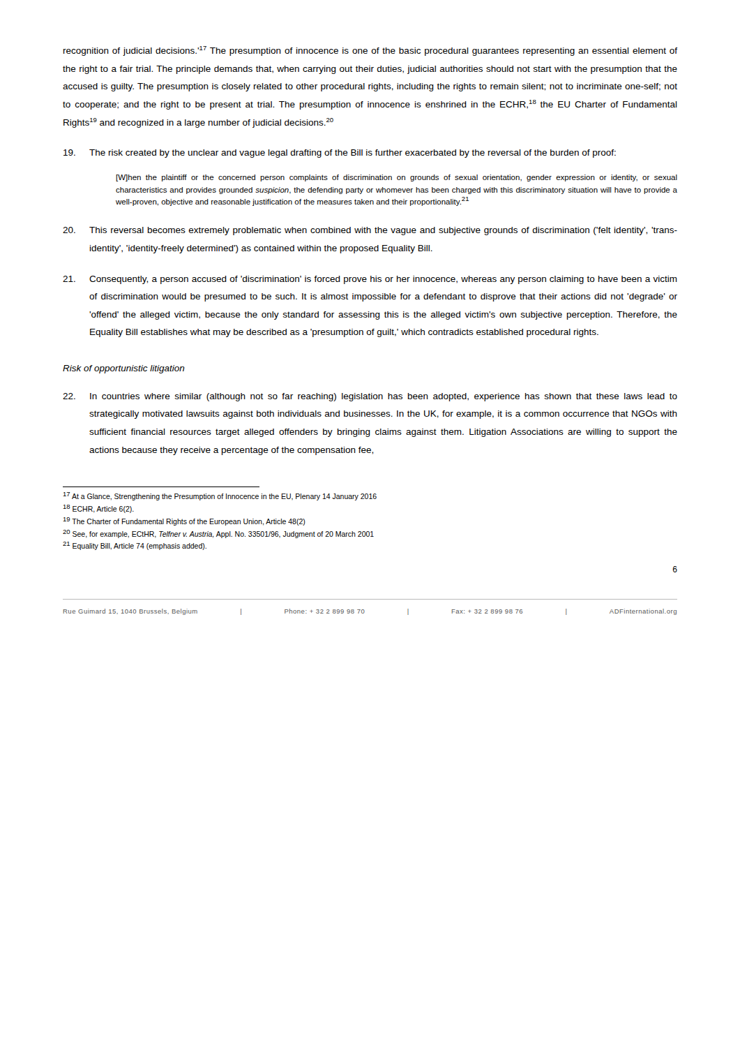recognition of judicial decisions.'17 The presumption of innocence is one of the basic procedural guarantees representing an essential element of the right to a fair trial. The principle demands that, when carrying out their duties, judicial authorities should not start with the presumption that the accused is guilty. The presumption is closely related to other procedural rights, including the rights to remain silent; not to incriminate one-self; not to cooperate; and the right to be present at trial. The presumption of innocence is enshrined in the ECHR,18 the EU Charter of Fundamental Rights19 and recognized in a large number of judicial decisions.20
19. The risk created by the unclear and vague legal drafting of the Bill is further exacerbated by the reversal of the burden of proof:
[W]hen the plaintiff or the concerned person complaints of discrimination on grounds of sexual orientation, gender expression or identity, or sexual characteristics and provides grounded suspicion, the defending party or whomever has been charged with this discriminatory situation will have to provide a well-proven, objective and reasonable justification of the measures taken and their proportionality.21
20. This reversal becomes extremely problematic when combined with the vague and subjective grounds of discrimination ('felt identity', 'trans-identity', 'identity-freely determined') as contained within the proposed Equality Bill.
21. Consequently, a person accused of 'discrimination' is forced prove his or her innocence, whereas any person claiming to have been a victim of discrimination would be presumed to be such. It is almost impossible for a defendant to disprove that their actions did not 'degrade' or 'offend' the alleged victim, because the only standard for assessing this is the alleged victim's own subjective perception. Therefore, the Equality Bill establishes what may be described as a 'presumption of guilt,' which contradicts established procedural rights.
Risk of opportunistic litigation
22. In countries where similar (although not so far reaching) legislation has been adopted, experience has shown that these laws lead to strategically motivated lawsuits against both individuals and businesses. In the UK, for example, it is a common occurrence that NGOs with sufficient financial resources target alleged offenders by bringing claims against them. Litigation Associations are willing to support the actions because they receive a percentage of the compensation fee,
17 At a Glance, Strengthening the Presumption of Innocence in the EU, Plenary 14 January 2016
18 ECHR, Article 6(2).
19 The Charter of Fundamental Rights of the European Union, Article 48(2)
20 See, for example, ECtHR, Telfner v. Austria, Appl. No. 33501/96, Judgment of 20 March 2001
21 Equality Bill, Article 74 (emphasis added).
6
Rue Guimard 15, 1040 Brussels, Belgium | Phone: + 32 2 899 98 70 | Fax: + 32 2 899 98 76 | ADFinternational.org